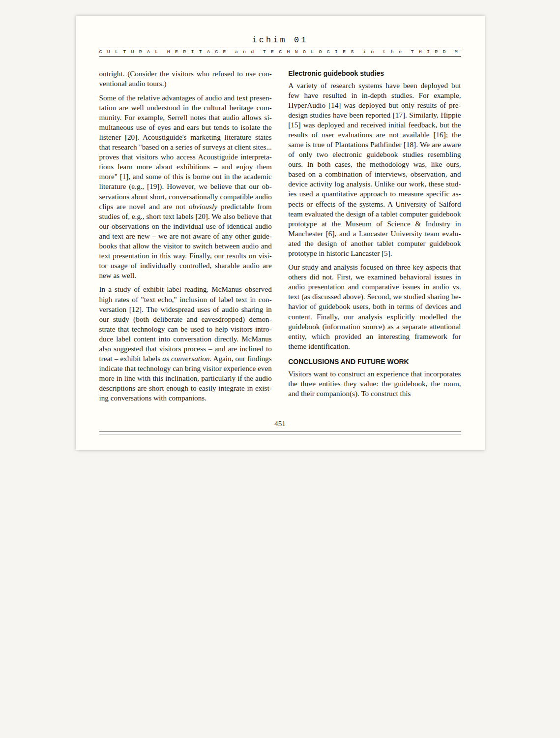ichim 01
C U L T U R A L H E R I T A G E a n d T E C H N O L O G I E S i n t h e T H I R D M I L L E N N I U M
outright. (Consider the visitors who refused to use conventional audio tours.)
Some of the relative advantages of audio and text presentation are well understood in the cultural heritage community. For example, Serrell notes that audio allows simultaneous use of eyes and ears but tends to isolate the listener [20]. Acoustiguide's marketing literature states that research "based on a series of surveys at client sites... proves that visitors who access Acoustiguide interpretations learn more about exhibitions – and enjoy them more" [1], and some of this is borne out in the academic literature (e.g., [19]). However, we believe that our observations about short, conversationally compatible audio clips are novel and are not obviously predictable from studies of, e.g., short text labels [20]. We also believe that our observations on the individual use of identical audio and text are new – we are not aware of any other guidebooks that allow the visitor to switch between audio and text presentation in this way. Finally, our results on visitor usage of individually controlled, sharable audio are new as well.
In a study of exhibit label reading, McManus observed high rates of "text echo," inclusion of label text in conversation [12]. The widespread uses of audio sharing in our study (both deliberate and eavesdropped) demonstrate that technology can be used to help visitors introduce label content into conversation directly. McManus also suggested that visitors process – and are inclined to treat – exhibit labels as conversation. Again, our findings indicate that technology can bring visitor experience even more in line with this inclination, particularly if the audio descriptions are short enough to easily integrate in existing conversations with companions.
Electronic guidebook studies
A variety of research systems have been deployed but few have resulted in in-depth studies. For example, HyperAudio [14] was deployed but only results of pre-design studies have been reported [17]. Similarly, Hippie [15] was deployed and received initial feedback, but the results of user evaluations are not available [16]; the same is true of Plantations Pathfinder [18]. We are aware of only two electronic guidebook studies resembling ours. In both cases, the methodology was, like ours, based on a combination of interviews, observation, and device activity log analysis. Unlike our work, these studies used a quantitative approach to measure specific aspects or effects of the systems. A University of Salford team evaluated the design of a tablet computer guidebook prototype at the Museum of Science & Industry in Manchester [6], and a Lancaster University team evaluated the design of another tablet computer guidebook prototype in historic Lancaster [5].
Our study and analysis focused on three key aspects that others did not. First, we examined behavioral issues in audio presentation and comparative issues in audio vs. text (as discussed above). Second, we studied sharing behavior of guidebook users, both in terms of devices and content. Finally, our analysis explicitly modelled the guidebook (information source) as a separate attentional entity, which provided an interesting framework for theme identification.
Conclusions and Future Work
Visitors want to construct an experience that incorporates the three entities they value: the guidebook, the room, and their companion(s). To construct this
451